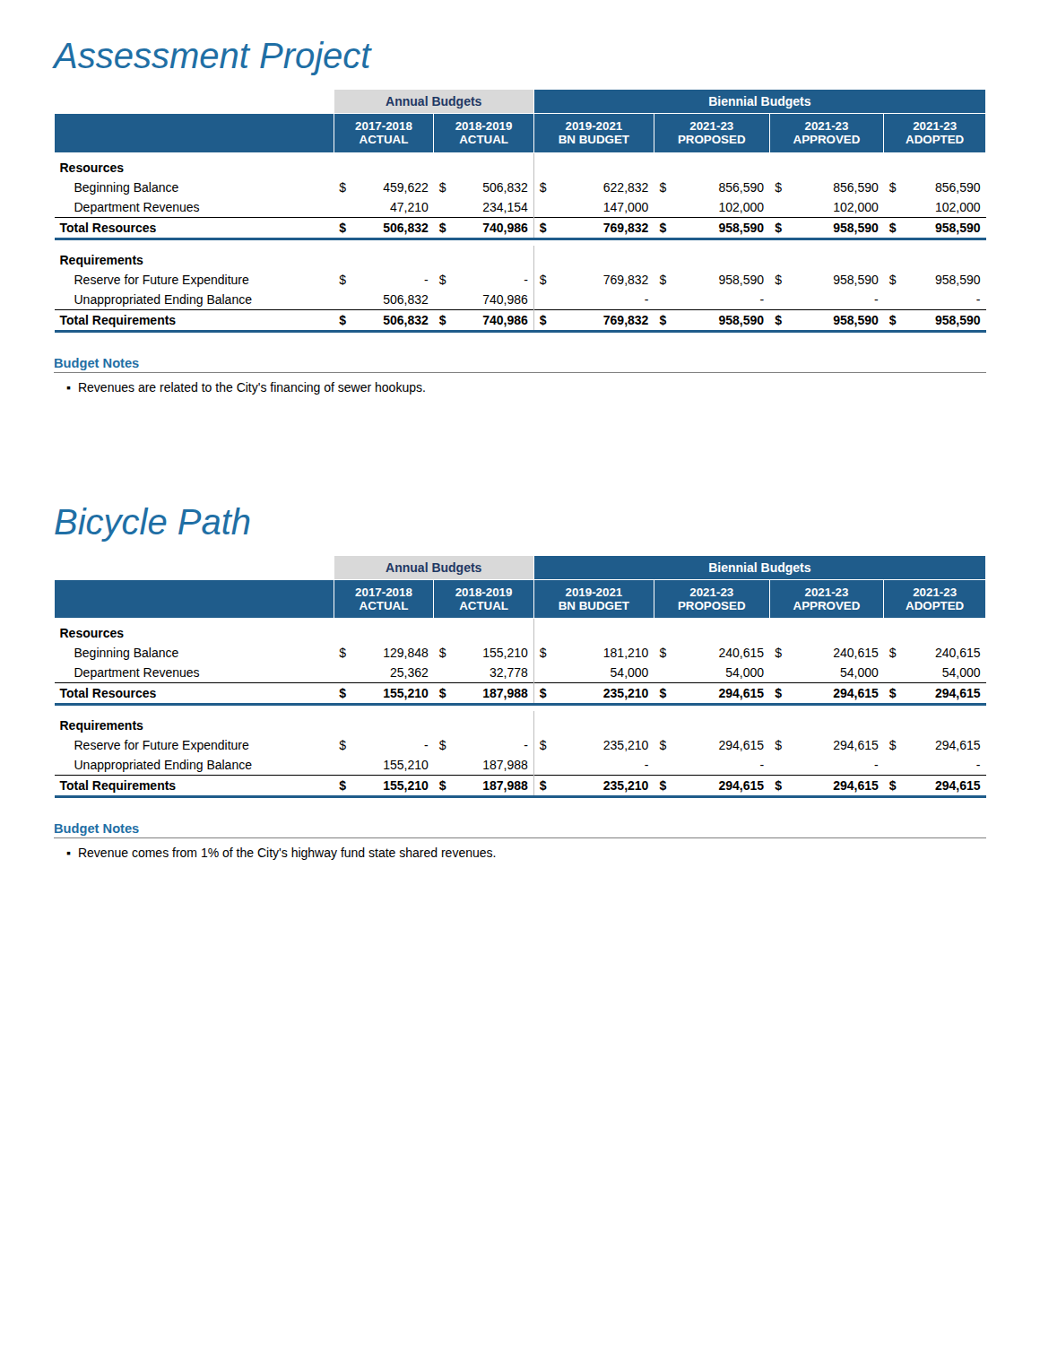Assessment Project
| | Annual Budgets | Biennial Budgets |
| --- | --- | --- |
| | 2017-2018 ACTUAL | 2018-2019 ACTUAL | 2019-2021 BN BUDGET | 2021-23 PROPOSED | 2021-23 APPROVED | 2021-23 ADOPTED |
| Resources | | |
| Beginning Balance | $ | 459,622 | $ | 506,832 | $ | 622,832 | $ | 856,590 | $ | 856,590 | $ | 856,590 |
| Department Revenues | | 47,210 | | 234,154 | | 147,000 | | 102,000 | | 102,000 | | 102,000 |
| Total Resources | $ | 506,832 | $ | 740,986 | $ | 769,832 | $ | 958,590 | $ | 958,590 | $ | 958,590 |
| Requirements | | |
| Reserve for Future Expenditure | $ | - | $ | - | $ | 769,832 | $ | 958,590 | $ | 958,590 | $ | 958,590 |
| Unappropriated Ending Balance | | 506,832 | | 740,986 | | - | | - | | - | | - |
| Total Requirements | $ | 506,832 | $ | 740,986 | $ | 769,832 | $ | 958,590 | $ | 958,590 | $ | 958,590 |
Budget Notes
Revenues are related to the City's financing of sewer hookups.
Bicycle Path
| | Annual Budgets | Biennial Budgets |
| --- | --- | --- |
| | 2017-2018 ACTUAL | 2018-2019 ACTUAL | 2019-2021 BN BUDGET | 2021-23 PROPOSED | 2021-23 APPROVED | 2021-23 ADOPTED |
| Resources | | |
| Beginning Balance | $ | 129,848 | $ | 155,210 | $ | 181,210 | $ | 240,615 | $ | 240,615 | $ | 240,615 |
| Department Revenues | | 25,362 | | 32,778 | | 54,000 | | 54,000 | | 54,000 | | 54,000 |
| Total Resources | $ | 155,210 | $ | 187,988 | $ | 235,210 | $ | 294,615 | $ | 294,615 | $ | 294,615 |
| Requirements | | |
| Reserve for Future Expenditure | $ | - | $ | - | $ | 235,210 | $ | 294,615 | $ | 294,615 | $ | 294,615 |
| Unappropriated Ending Balance | | 155,210 | | 187,988 | | - | | - | | - | | - |
| Total Requirements | $ | 155,210 | $ | 187,988 | $ | 235,210 | $ | 294,615 | $ | 294,615 | $ | 294,615 |
Budget Notes
Revenue comes from 1% of the City's highway fund state shared revenues.